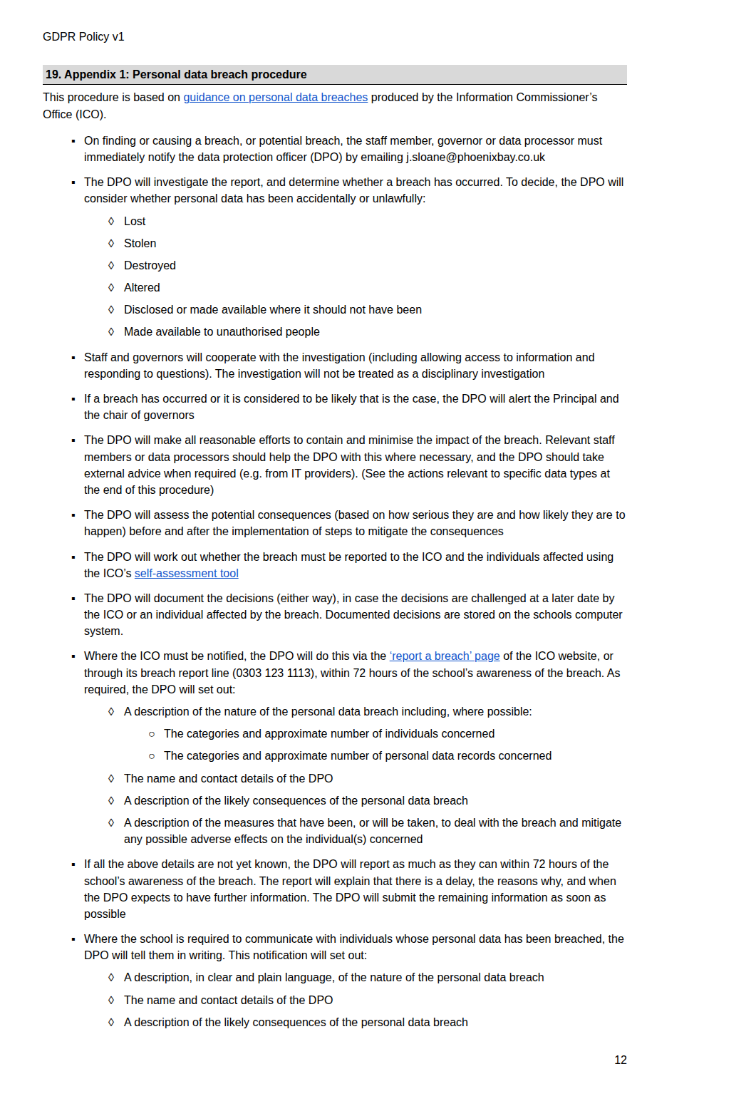GDPR Policy v1
19. Appendix 1: Personal data breach procedure
This procedure is based on guidance on personal data breaches produced by the Information Commissioner’s Office (ICO).
On finding or causing a breach, or potential breach, the staff member, governor or data processor must immediately notify the data protection officer (DPO) by emailing j.sloane@phoenixbay.co.uk
The DPO will investigate the report, and determine whether a breach has occurred. To decide, the DPO will consider whether personal data has been accidentally or unlawfully:
Lost
Stolen
Destroyed
Altered
Disclosed or made available where it should not have been
Made available to unauthorised people
Staff and governors will cooperate with the investigation (including allowing access to information and responding to questions). The investigation will not be treated as a disciplinary investigation
If a breach has occurred or it is considered to be likely that is the case, the DPO will alert the Principal and the chair of governors
The DPO will make all reasonable efforts to contain and minimise the impact of the breach. Relevant staff members or data processors should help the DPO with this where necessary, and the DPO should take external advice when required (e.g. from IT providers). (See the actions relevant to specific data types at the end of this procedure)
The DPO will assess the potential consequences (based on how serious they are and how likely they are to happen) before and after the implementation of steps to mitigate the consequences
The DPO will work out whether the breach must be reported to the ICO and the individuals affected using the ICO’s self-assessment tool
The DPO will document the decisions (either way), in case the decisions are challenged at a later date by the ICO or an individual affected by the breach. Documented decisions are stored on the schools computer system.
Where the ICO must be notified, the DPO will do this via the ‘report a breach’ page of the ICO website, or through its breach report line (0303 123 1113), within 72 hours of the school’s awareness of the breach. As required, the DPO will set out:
A description of the nature of the personal data breach including, where possible:
The categories and approximate number of individuals concerned
The categories and approximate number of personal data records concerned
The name and contact details of the DPO
A description of the likely consequences of the personal data breach
A description of the measures that have been, or will be taken, to deal with the breach and mitigate any possible adverse effects on the individual(s) concerned
If all the above details are not yet known, the DPO will report as much as they can within 72 hours of the school’s awareness of the breach. The report will explain that there is a delay, the reasons why, and when the DPO expects to have further information. The DPO will submit the remaining information as soon as possible
Where the school is required to communicate with individuals whose personal data has been breached, the DPO will tell them in writing. This notification will set out:
A description, in clear and plain language, of the nature of the personal data breach
The name and contact details of the DPO
A description of the likely consequences of the personal data breach
12